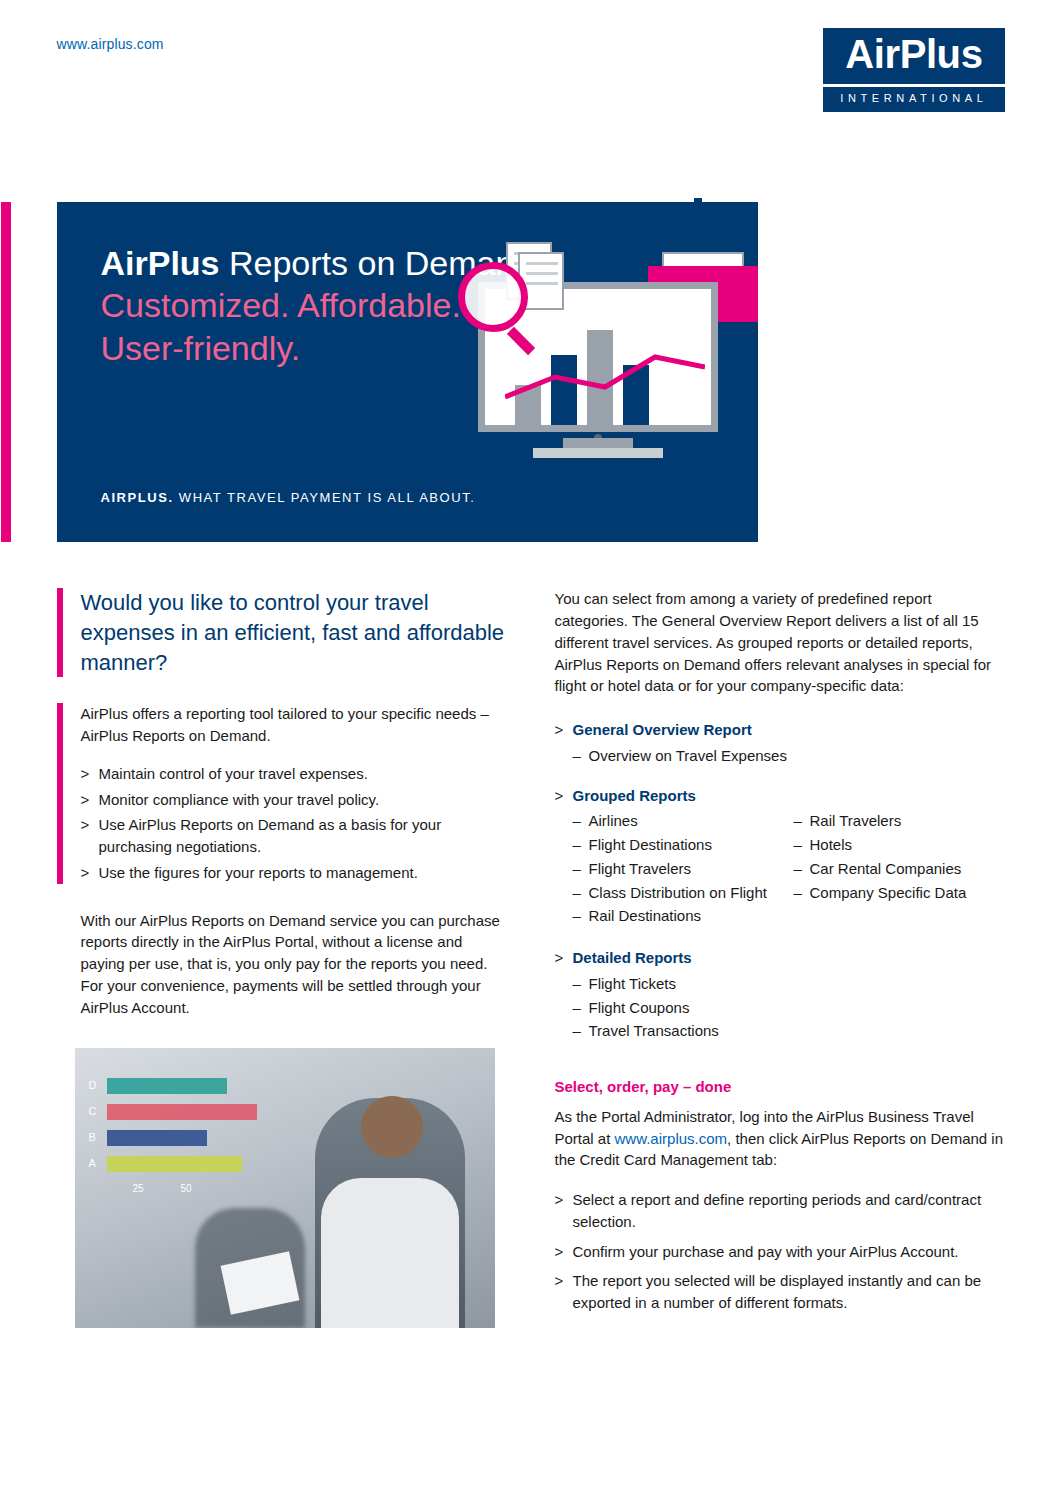www.airplus.com
AirPlus INTERNATIONAL
AirPlus Reports on Demand.
Customized. Affordable.
User-friendly.
AIRPLUS. WHAT TRAVEL PAYMENT IS ALL ABOUT.
Would you like to control your travel expenses in an efficient, fast and affordable manner?
AirPlus offers a reporting tool tailored to your specific needs – AirPlus Reports on Demand.
Maintain control of your travel expenses.
Monitor compliance with your travel policy.
Use AirPlus Reports on Demand as a basis for your purchasing negotiations.
Use the figures for your reports to management.
With our AirPlus Reports on Demand service you can purchase reports directly in the AirPlus Portal, without a license and paying per use, that is, you only pay for the reports you need. For your convenience, payments will be settled through your AirPlus Account.
D C B A
25 50
You can select from among a variety of predefined report categories. The General Overview Report delivers a list of all 15 different travel services. As grouped reports or detailed reports, AirPlus Reports on Demand offers relevant analyses in special for flight or hotel data or for your company-specific data:
General Overview Report
Overview on Travel Expenses
Grouped Reports
Airlines
Flight Destinations
Flight Travelers
Class Distribution on Flight
Rail Destinations
Rail Travelers
Hotels
Car Rental Companies
Company Specific Data
Detailed Reports
Flight Tickets
Flight Coupons
Travel Transactions
Select, order, pay – done
As the Portal Administrator, log into the AirPlus Business Travel Portal at www.airplus.com, then click AirPlus Reports on Demand in the Credit Card Management tab:
Select a report and define reporting periods and card/contract selection.
Confirm your purchase and pay with your AirPlus Account.
The report you selected will be displayed instantly and can be exported in a number of different formats.